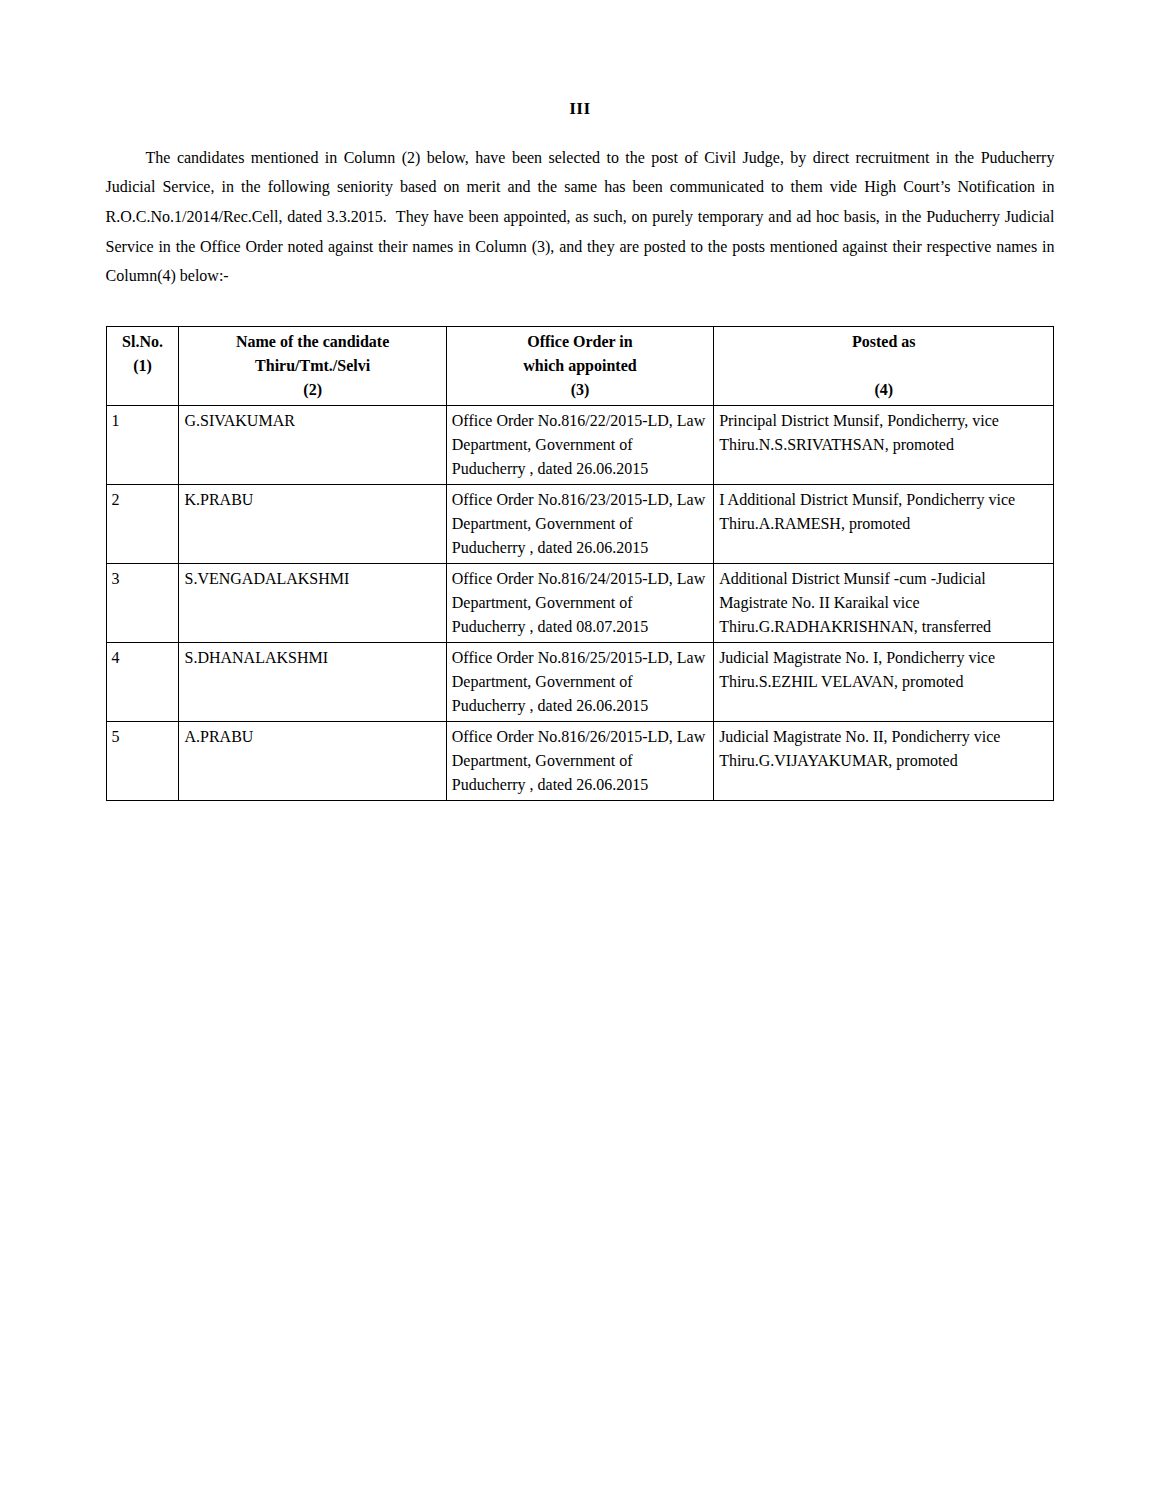III
The candidates mentioned in Column (2) below, have been selected to the post of Civil Judge, by direct recruitment in the Puducherry Judicial Service, in the following seniority based on merit and the same has been communicated to them vide High Court’s Notification in R.O.C.No.1/2014/Rec.Cell, dated 3.3.2015. They have been appointed, as such, on purely temporary and ad hoc basis, in the Puducherry Judicial Service in the Office Order noted against their names in Column (3), and they are posted to the posts mentioned against their respective names in Column(4) below:-
| Sl.No. (1) | Name of the candidate Thiru/Tmt./Selvi (2) | Office Order in which appointed (3) | Posted as (4) |
| --- | --- | --- | --- |
| 1 | G.SIVAKUMAR | Office Order No.816/22/2015-LD, Law Department, Government of Puducherry , dated 26.06.2015 | Principal District Munsif, Pondicherry, vice Thiru.N.S.SRIVATHSAN, promoted |
| 2 | K.PRABU | Office Order No.816/23/2015-LD, Law Department, Government of Puducherry , dated 26.06.2015 | I Additional District Munsif, Pondicherry vice Thiru.A.RAMESH, promoted |
| 3 | S.VENGADALAKSHMI | Office Order No.816/24/2015-LD, Law Department, Government of Puducherry , dated 08.07.2015 | Additional District Munsif -cum -Judicial Magistrate No. II Karaikal vice Thiru.G.RADHAKRISHNAN, transferred |
| 4 | S.DHANALAKSHMI | Office Order No.816/25/2015-LD, Law Department, Government of Puducherry , dated 26.06.2015 | Judicial Magistrate No. I, Pondicherry vice Thiru.S.EZHIL VELAVAN, promoted |
| 5 | A.PRABU | Office Order No.816/26/2015-LD, Law Department, Government of Puducherry , dated 26.06.2015 | Judicial Magistrate No. II, Pondicherry vice Thiru.G.VIJAYAKUMAR, promoted |